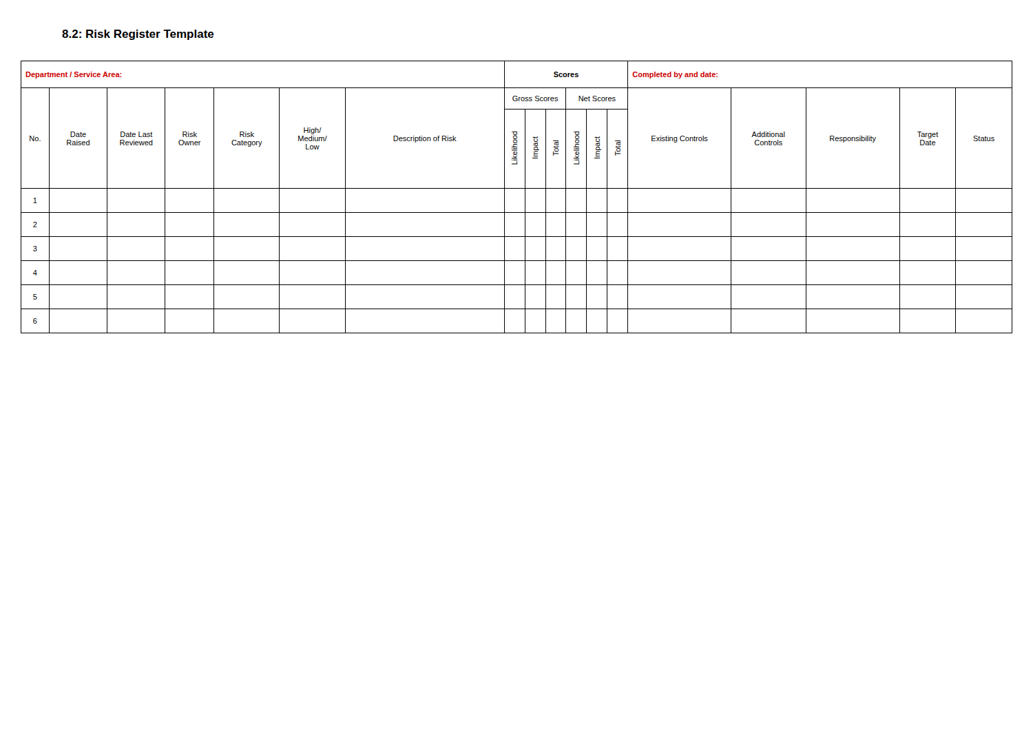8.2: Risk Register Template
| Department / Service Area: | Scores | Completed by and date: |
| No. | Date Raised | Date Last Reviewed | Risk Owner | Risk Category | High/ Medium/ Low | Description of Risk | Gross Scores | Net Scores | Existing Controls | Additional Controls | Responsibility | Target Date | Status |
| Likelihood | Impact | Total | Likelihood | Impact | Total |
| 1 | | | | | | | | | | | | | | | | | |
| 2 | | | | | | | | | | | | | | | | | |
| 3 | | | | | | | | | | | | | | | | | |
| 4 | | | | | | | | | | | | | | | | | |
| 5 | | | | | | | | | | | | | | | | | |
| 6 | | | | | | | | | | | | | | | | | |